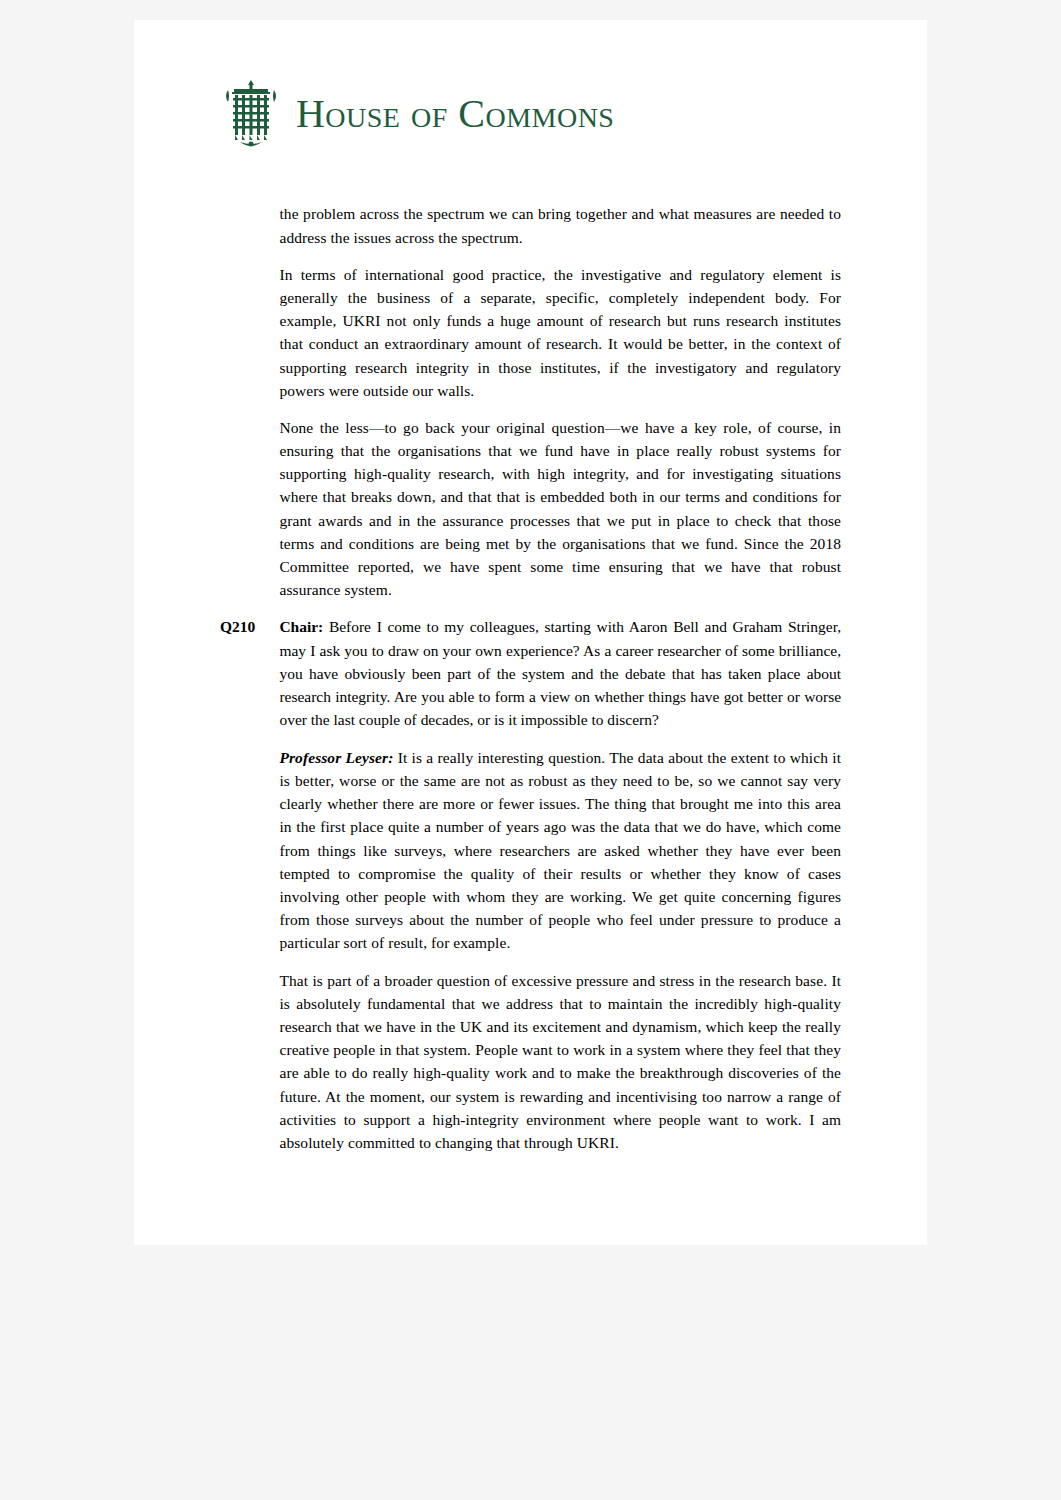House of Commons
the problem across the spectrum we can bring together and what measures are needed to address the issues across the spectrum.
In terms of international good practice, the investigative and regulatory element is generally the business of a separate, specific, completely independent body. For example, UKRI not only funds a huge amount of research but runs research institutes that conduct an extraordinary amount of research. It would be better, in the context of supporting research integrity in those institutes, if the investigatory and regulatory powers were outside our walls.
None the less—to go back your original question—we have a key role, of course, in ensuring that the organisations that we fund have in place really robust systems for supporting high-quality research, with high integrity, and for investigating situations where that breaks down, and that that is embedded both in our terms and conditions for grant awards and in the assurance processes that we put in place to check that those terms and conditions are being met by the organisations that we fund. Since the 2018 Committee reported, we have spent some time ensuring that we have that robust assurance system.
Q210
Chair: Before I come to my colleagues, starting with Aaron Bell and Graham Stringer, may I ask you to draw on your own experience? As a career researcher of some brilliance, you have obviously been part of the system and the debate that has taken place about research integrity. Are you able to form a view on whether things have got better or worse over the last couple of decades, or is it impossible to discern?
Professor Leyser: It is a really interesting question. The data about the extent to which it is better, worse or the same are not as robust as they need to be, so we cannot say very clearly whether there are more or fewer issues. The thing that brought me into this area in the first place quite a number of years ago was the data that we do have, which come from things like surveys, where researchers are asked whether they have ever been tempted to compromise the quality of their results or whether they know of cases involving other people with whom they are working. We get quite concerning figures from those surveys about the number of people who feel under pressure to produce a particular sort of result, for example.
That is part of a broader question of excessive pressure and stress in the research base. It is absolutely fundamental that we address that to maintain the incredibly high-quality research that we have in the UK and its excitement and dynamism, which keep the really creative people in that system. People want to work in a system where they feel that they are able to do really high-quality work and to make the breakthrough discoveries of the future. At the moment, our system is rewarding and incentivising too narrow a range of activities to support a high-integrity environment where people want to work. I am absolutely committed to changing that through UKRI.